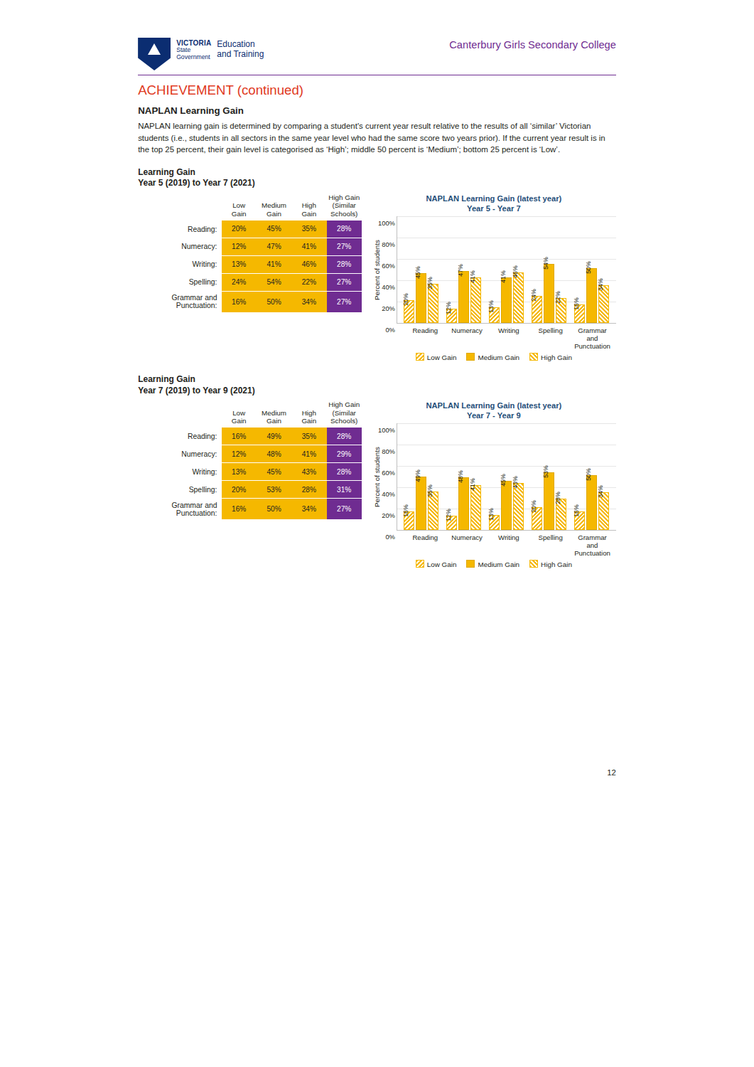VICTORIA
State
Government
Education
and Training
Canterbury Girls Secondary College
ACHIEVEMENT (continued)
NAPLAN Learning Gain
NAPLAN learning gain is determined by comparing a student's current year result relative to the results of all ‘similar’ Victorian students (i.e., students in all sectors in the same year level who had the same score two years prior). If the current year result is in the top 25 percent, their gain level is categorised as ‘High’; middle 50 percent is ‘Medium’; bottom 25 percent is ‘Low’.
Learning Gain
Year 5 (2019) to Year 7 (2021)
| | Low Gain | Medium Gain | High Gain | High Gain (Similar Schools) |
| --- | --- | --- | --- | --- |
| Reading: | 20% | 45% | 35% | 28% |
| Numeracy: | 12% | 47% | 41% | 27% |
| Writing: | 13% | 41% | 46% | 28% |
| Spelling: | 24% | 54% | 22% | 27% |
| Grammar and Punctuation: | 16% | 50% | 34% | 27% |
NAPLAN Learning Gain (latest year)
Year 5 - Year 7
Percent of students
100% 80% 60% 40% 20% 0%
20%
45%
35%
12%
47%
41%
13%
41%
46%
24%
54%
22%
16%
50%
34%
Reading
Numeracy
Writing
Spelling
Grammar and
Punctuation
Low Gain
Medium Gain
High Gain
Learning Gain
Year 7 (2019) to Year 9 (2021)
| | Low Gain | Medium Gain | High Gain | High Gain (Similar Schools) |
| --- | --- | --- | --- | --- |
| Reading: | 16% | 49% | 35% | 28% |
| Numeracy: | 12% | 48% | 41% | 29% |
| Writing: | 13% | 45% | 43% | 28% |
| Spelling: | 20% | 53% | 28% | 31% |
| Grammar and Punctuation: | 16% | 50% | 34% | 27% |
NAPLAN Learning Gain (latest year)
Year 7 - Year 9
Percent of students
100% 80% 60% 40% 20% 0%
16%
49%
35%
12%
48%
41%
13%
45%
43%
20%
53%
28%
16%
50%
34%
Reading
Numeracy
Writing
Spelling
Grammar and
Punctuation
Low Gain
Medium Gain
High Gain
12